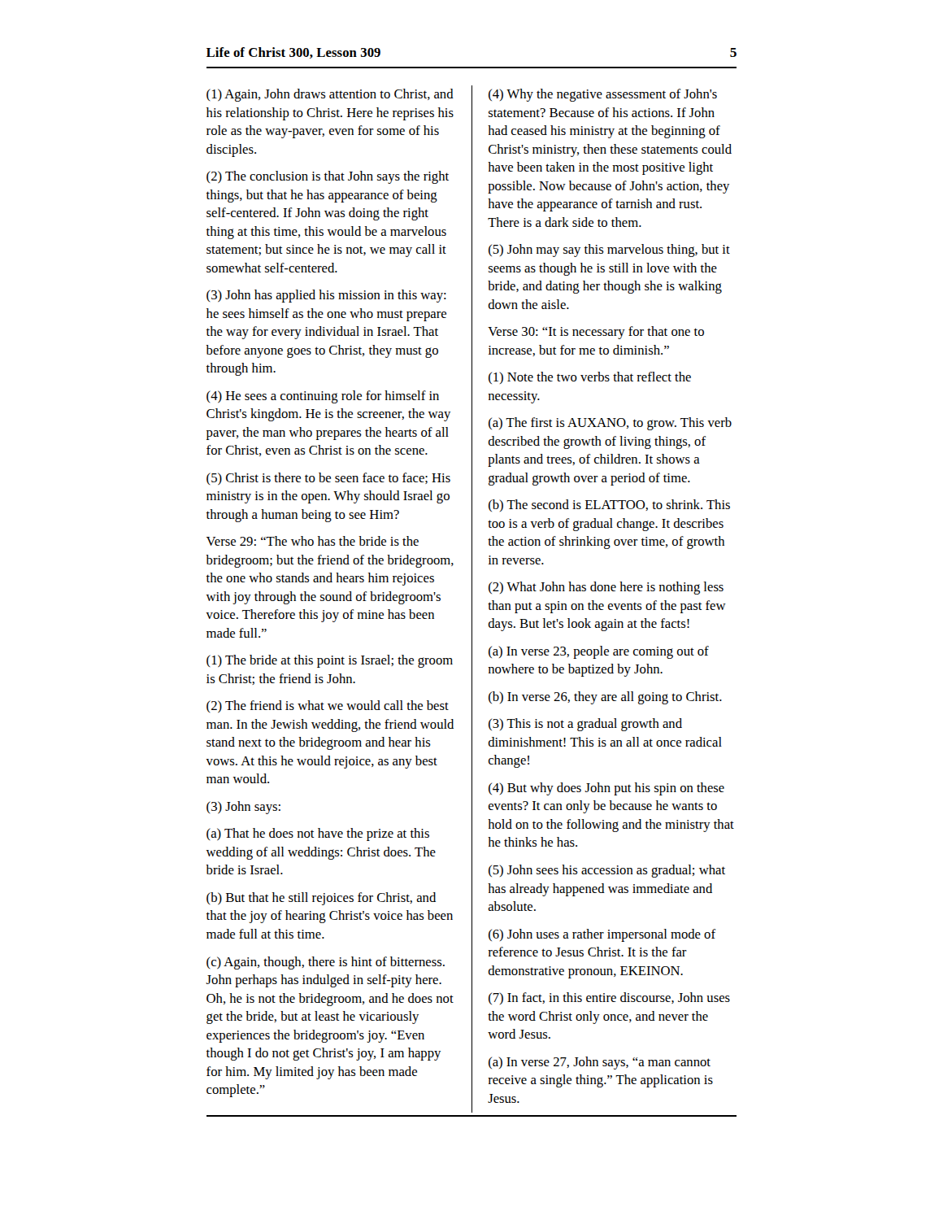Life of Christ 300, Lesson 309 5
(1) Again, John draws attention to Christ, and his relationship to Christ. Here he reprises his role as the way-paver, even for some of his disciples.
(2) The conclusion is that John says the right things, but that he has appearance of being self-centered. If John was doing the right thing at this time, this would be a marvelous statement; but since he is not, we may call it somewhat self-centered.
(3) John has applied his mission in this way: he sees himself as the one who must prepare the way for every individual in Israel. That before anyone goes to Christ, they must go through him.
(4) He sees a continuing role for himself in Christ's kingdom. He is the screener, the way paver, the man who prepares the hearts of all for Christ, even as Christ is on the scene.
(5) Christ is there to be seen face to face; His ministry is in the open. Why should Israel go through a human being to see Him?
Verse 29: “The who has the bride is the bridegroom; but the friend of the bridegroom, the one who stands and hears him rejoices with joy through the sound of bridegroom's voice. Therefore this joy of mine has been made full.”
(1) The bride at this point is Israel; the groom is Christ; the friend is John.
(2) The friend is what we would call the best man. In the Jewish wedding, the friend would stand next to the bridegroom and hear his vows. At this he would rejoice, as any best man would.
(3) John says:
(a) That he does not have the prize at this wedding of all weddings: Christ does. The bride is Israel.
(b) But that he still rejoices for Christ, and that the joy of hearing Christ's voice has been made full at this time.
(c) Again, though, there is hint of bitterness. John perhaps has indulged in self-pity here. Oh, he is not the bridegroom, and he does not get the bride, but at least he vicariously experiences the bridegroom's joy. “Even though I do not get Christ's joy, I am happy for him. My limited joy has been made complete.”
(4) Why the negative assessment of John's statement? Because of his actions. If John had ceased his ministry at the beginning of Christ's ministry, then these statements could have been taken in the most positive light possible. Now because of John's action, they have the appearance of tarnish and rust. There is a dark side to them.
(5) John may say this marvelous thing, but it seems as though he is still in love with the bride, and dating her though she is walking down the aisle.
Verse 30: “It is necessary for that one to increase, but for me to diminish.”
(1) Note the two verbs that reflect the necessity.
(a) The first is AUXANO, to grow. This verb described the growth of living things, of plants and trees, of children. It shows a gradual growth over a period of time.
(b) The second is ELATTOO, to shrink. This too is a verb of gradual change. It describes the action of shrinking over time, of growth in reverse.
(2) What John has done here is nothing less than put a spin on the events of the past few days. But let's look again at the facts!
(a) In verse 23, people are coming out of nowhere to be baptized by John.
(b) In verse 26, they are all going to Christ.
(3) This is not a gradual growth and diminishment! This is an all at once radical change!
(4) But why does John put his spin on these events? It can only be because he wants to hold on to the following and the ministry that he thinks he has.
(5) John sees his accession as gradual; what has already happened was immediate and absolute.
(6) John uses a rather impersonal mode of reference to Jesus Christ. It is the far demonstrative pronoun, EKEINON.
(7) In fact, in this entire discourse, John uses the word Christ only once, and never the word Jesus.
(a) In verse 27, John says, “a man cannot receive a single thing.” The application is Jesus.